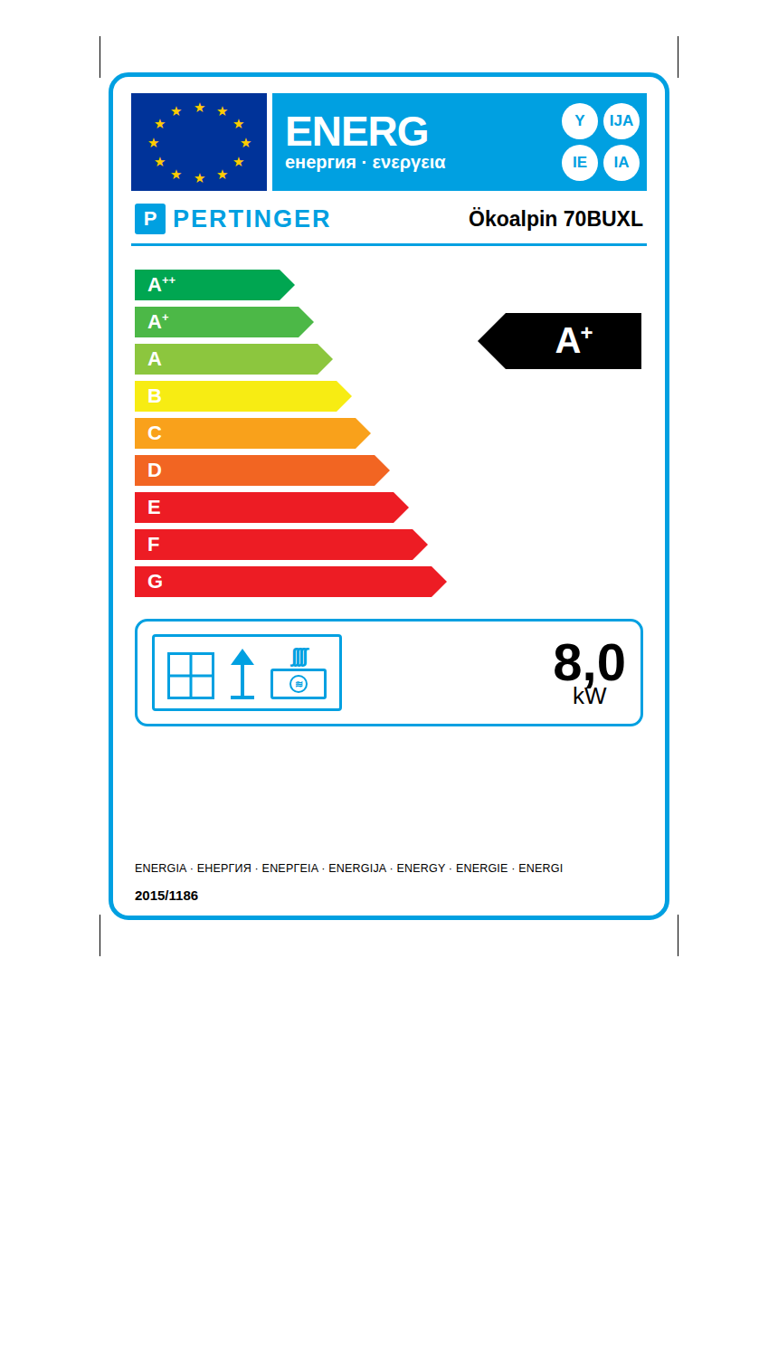★ ★ ★ ★ ★ ★ ★ ★ ★ ★ ★ ★
ENERG енергия · ενεργεια
Y IJA IE IA
P PERTINGER
Ökoalpin 70BUXL
A++
A+
A
B
C
D
E
F
G
A+
∫∫∫∫ ≋
8,0
kW
ENERGIA · ЕНЕРГИЯ · ΕΝΕΡΓΕΙΑ · ENERGIJA · ENERGY · ENERGIE · ENERGI
2015/1186